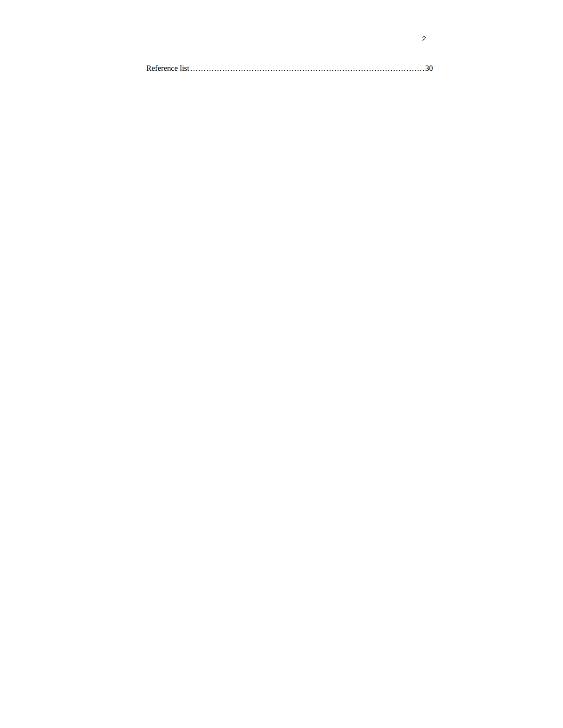2
Reference list .......................................................................................................................... 30